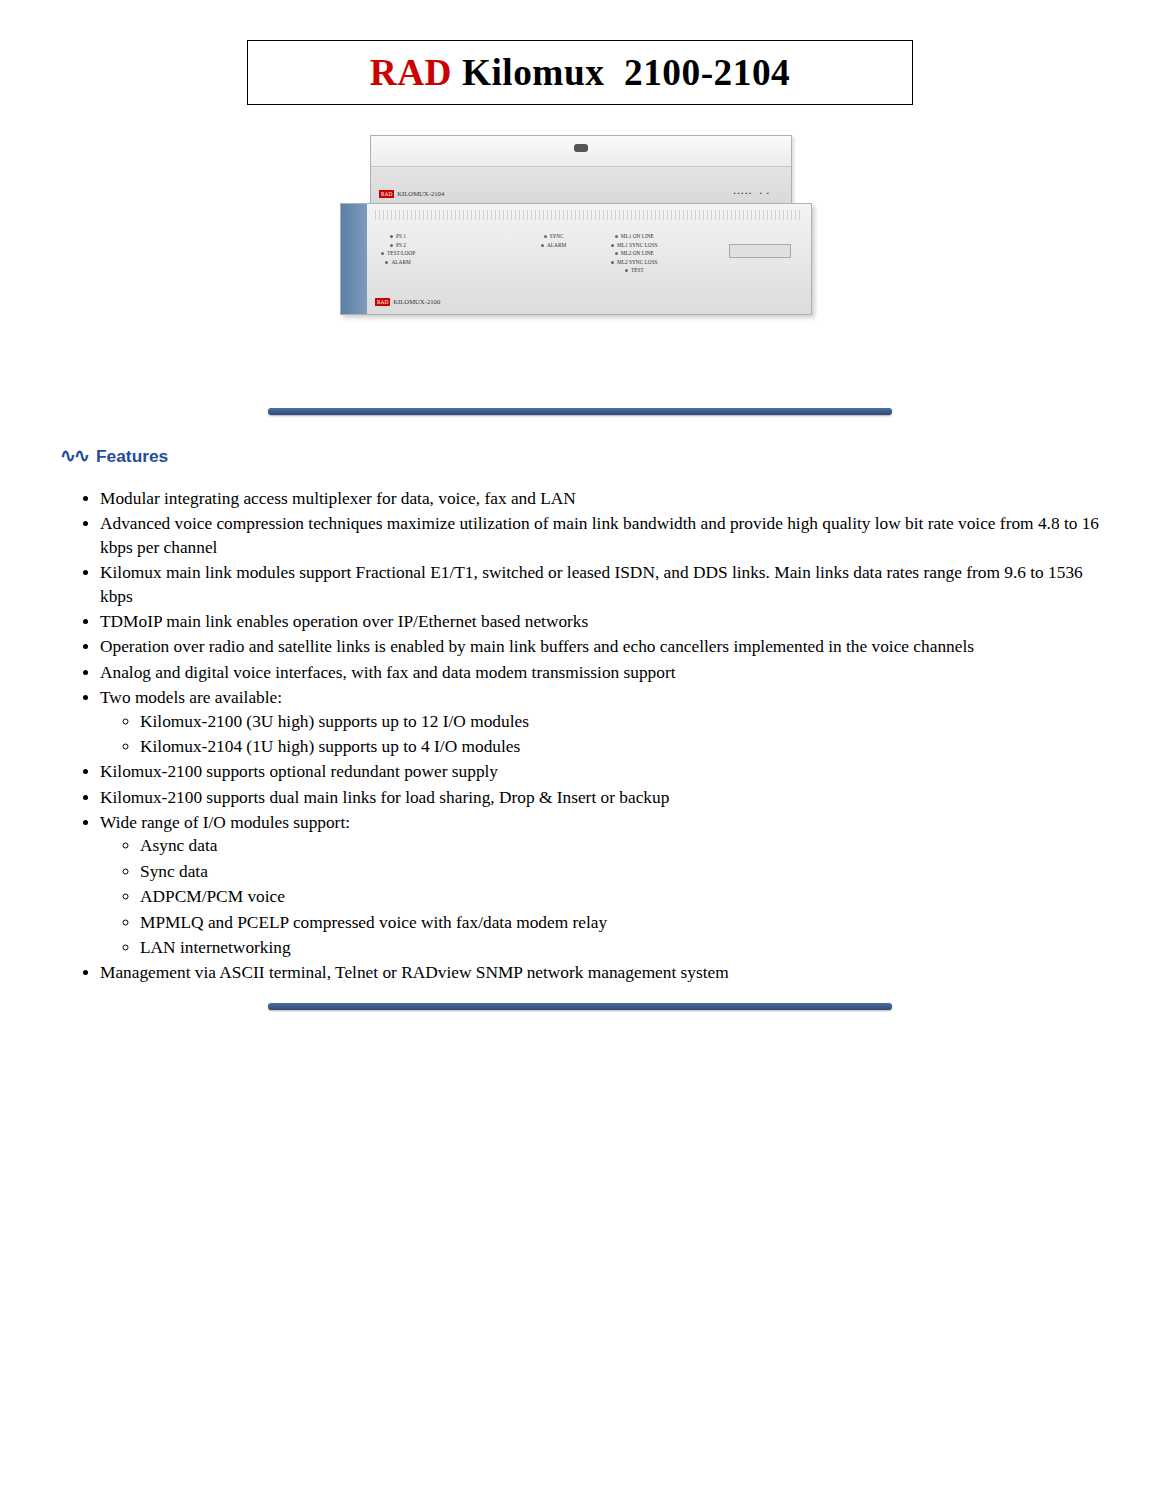RAD Kilomux 2100-2104
RADKILOMUX-2104
▪▪▪▪▪ ▪ ▪
PS 1
PS 2
TEST/LOOP
ALARM
SYNC
ALARM
ML1 ON LINE
ML1 SYNC LOSS
ML2 ON LINE
ML2 SYNC LOSS
TEST
RADKILOMUX-2100
∿∿ Features
Modular integrating access multiplexer for data, voice, fax and LAN
Advanced voice compression techniques maximize utilization of main link bandwidth and provide high quality low bit rate voice from 4.8 to 16 kbps per channel
Kilomux main link modules support Fractional E1/T1, switched or leased ISDN, and DDS links. Main links data rates range from 9.6 to 1536 kbps
TDMoIP main link enables operation over IP/Ethernet based networks
Operation over radio and satellite links is enabled by main link buffers and echo cancellers implemented in the voice channels
Analog and digital voice interfaces, with fax and data modem transmission support
Two models are available:
Kilomux-2100 (3U high) supports up to 12 I/O modules
Kilomux-2104 (1U high) supports up to 4 I/O modules
Kilomux-2100 supports optional redundant power supply
Kilomux-2100 supports dual main links for load sharing, Drop & Insert or backup
Wide range of I/O modules support:
Async data
Sync data
ADPCM/PCM voice
MPMLQ and PCELP compressed voice with fax/data modem relay
LAN internetworking
Management via ASCII terminal, Telnet or RADview SNMP network management system